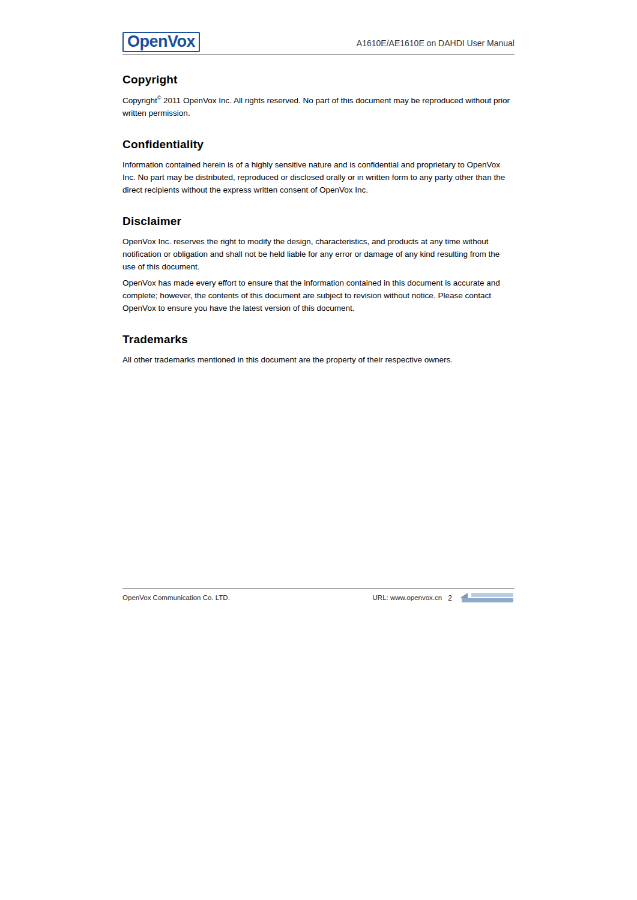Open Vox
A1610E/AE1610E on DAHDI User Manual
Copyright
Copyright© 2011 OpenVox Inc. All rights reserved. No part of this document may be reproduced without prior written permission.
Confidentiality
Information contained herein is of a highly sensitive nature and is confidential and proprietary to OpenVox Inc. No part may be distributed, reproduced or disclosed orally or in written form to any party other than the direct recipients without the express written consent of OpenVox Inc.
Disclaimer
OpenVox Inc. reserves the right to modify the design, characteristics, and products at any time without notification or obligation and shall not be held liable for any error or damage of any kind resulting from the use of this document.
OpenVox has made every effort to ensure that the information contained in this document is accurate and complete; however, the contents of this document are subject to revision without notice. Please contact OpenVox to ensure you have the latest version of this document.
Trademarks
All other trademarks mentioned in this document are the property of their respective owners.
OpenVox Communication Co. LTD.
URL: www.openvox.cn 2